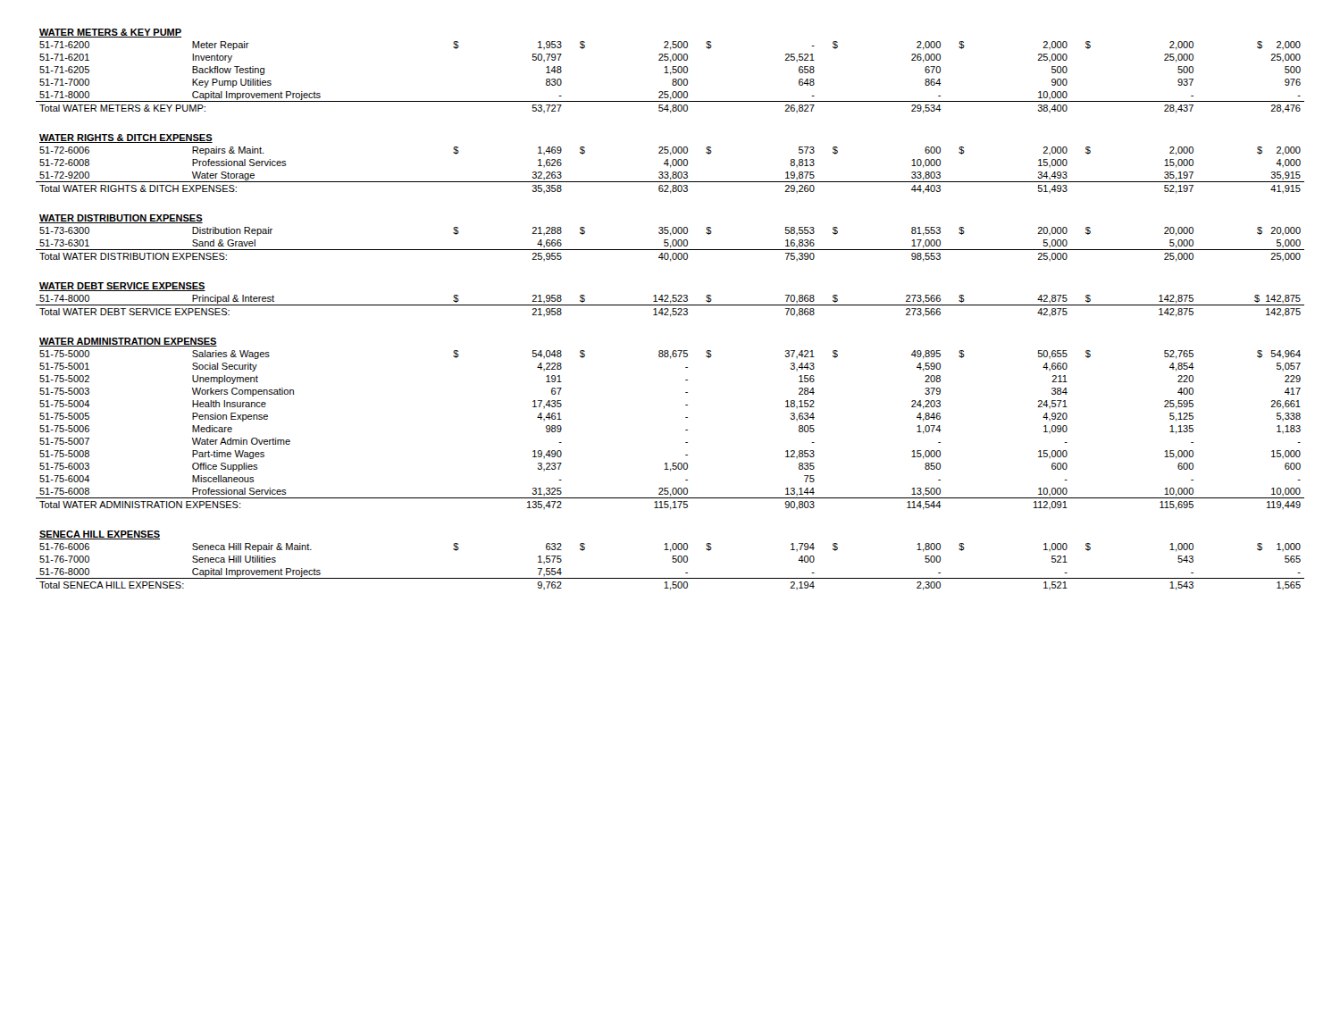| WATER METERS & KEY PUMP |
| 51-71-6200 | Meter Repair | $ | 1,953 | $ | 2,500 | $ | - | $ | 2,000 | $ | 2,000 | $ | 2,000 | $ 2,000 |
| 51-71-6201 | Inventory | | 50,797 | | 25,000 | | 25,521 | | 26,000 | | 25,000 | | 25,000 | 25,000 |
| 51-71-6205 | Backflow Testing | | 148 | | 1,500 | | 658 | | 670 | | 500 | | 500 | 500 |
| 51-71-7000 | Key Pump Utilities | | 830 | | 800 | | 648 | | 864 | | 900 | | 937 | 976 |
| 51-71-8000 | Capital Improvement Projects | | - | | 25,000 | | - | | - | | 10,000 | | - | - |
| Total WATER METERS & KEY PUMP: | | 53,727 | | 54,800 | | 26,827 | | 29,534 | | 38,400 | | 28,437 | 28,476 |
| WATER RIGHTS & DITCH EXPENSES |
| 51-72-6006 | Repairs & Maint. | $ | 1,469 | $ | 25,000 | $ | 573 | $ | 600 | $ | 2,000 | $ | 2,000 | $ 2,000 |
| 51-72-6008 | Professional Services | | 1,626 | | 4,000 | | 8,813 | | 10,000 | | 15,000 | | 15,000 | 4,000 |
| 51-72-9200 | Water Storage | | 32,263 | | 33,803 | | 19,875 | | 33,803 | | 34,493 | | 35,197 | 35,915 |
| Total WATER RIGHTS & DITCH EXPENSES: | | 35,358 | | 62,803 | | 29,260 | | 44,403 | | 51,493 | | 52,197 | 41,915 |
| WATER DISTRIBUTION EXPENSES |
| 51-73-6300 | Distribution Repair | $ | 21,288 | $ | 35,000 | $ | 58,553 | $ | 81,553 | $ | 20,000 | $ | 20,000 | $ 20,000 |
| 51-73-6301 | Sand & Gravel | | 4,666 | | 5,000 | | 16,836 | | 17,000 | | 5,000 | | 5,000 | 5,000 |
| Total WATER DISTRIBUTION EXPENSES: | | 25,955 | | 40,000 | | 75,390 | | 98,553 | | 25,000 | | 25,000 | 25,000 |
| WATER DEBT SERVICE EXPENSES |
| 51-74-8000 | Principal & Interest | $ | 21,958 | $ | 142,523 | $ | 70,868 | $ | 273,566 | $ | 42,875 | $ | 142,875 | $ 142,875 |
| Total WATER DEBT SERVICE EXPENSES: | | 21,958 | | 142,523 | | 70,868 | | 273,566 | | 42,875 | | 142,875 | 142,875 |
| WATER ADMINISTRATION EXPENSES |
| 51-75-5000 | Salaries & Wages | $ | 54,048 | $ | 88,675 | $ | 37,421 | $ | 49,895 | $ | 50,655 | $ | 52,765 | $ 54,964 |
| 51-75-5001 | Social Security | | 4,228 | | - | | 3,443 | | 4,590 | | 4,660 | | 4,854 | 5,057 |
| 51-75-5002 | Unemployment | | 191 | | - | | 156 | | 208 | | 211 | | 220 | 229 |
| 51-75-5003 | Workers Compensation | | 67 | | - | | 284 | | 379 | | 384 | | 400 | 417 |
| 51-75-5004 | Health Insurance | | 17,435 | | - | | 18,152 | | 24,203 | | 24,571 | | 25,595 | 26,661 |
| 51-75-5005 | Pension Expense | | 4,461 | | - | | 3,634 | | 4,846 | | 4,920 | | 5,125 | 5,338 |
| 51-75-5006 | Medicare | | 989 | | - | | 805 | | 1,074 | | 1,090 | | 1,135 | 1,183 |
| 51-75-5007 | Water Admin Overtime | | - | | - | | - | | - | | - | | - | - |
| 51-75-5008 | Part-time Wages | | 19,490 | | - | | 12,853 | | 15,000 | | 15,000 | | 15,000 | 15,000 |
| 51-75-6003 | Office Supplies | | 3,237 | | 1,500 | | 835 | | 850 | | 600 | | 600 | 600 |
| 51-75-6004 | Miscellaneous | | - | | - | | 75 | | - | | - | | - | - |
| 51-75-6008 | Professional Services | | 31,325 | | 25,000 | | 13,144 | | 13,500 | | 10,000 | | 10,000 | 10,000 |
| Total WATER ADMINISTRATION EXPENSES: | | 135,472 | | 115,175 | | 90,803 | | 114,544 | | 112,091 | | 115,695 | 119,449 |
| SENECA HILL EXPENSES |
| 51-76-6006 | Seneca Hill Repair & Maint. | $ | 632 | $ | 1,000 | $ | 1,794 | $ | 1,800 | $ | 1,000 | $ | 1,000 | $ 1,000 |
| 51-76-7000 | Seneca Hill Utilities | | 1,575 | | 500 | | 400 | | 500 | | 521 | | 543 | 565 |
| 51-76-8000 | Capital Improvement Projects | | 7,554 | | - | | - | | - | | - | | - | - |
| Total SENECA HILL EXPENSES: | | 9,762 | | 1,500 | | 2,194 | | 2,300 | | 1,521 | | 1,543 | 1,565 |